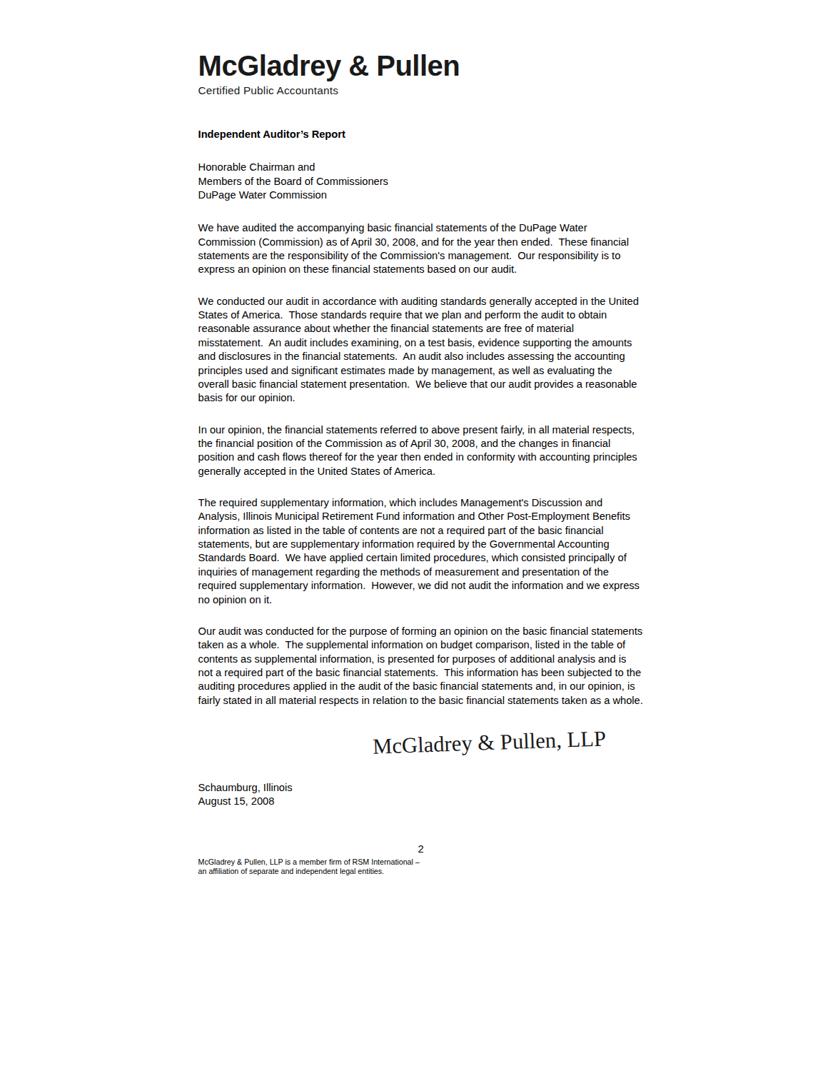McGladrey & Pullen
Certified Public Accountants
Independent Auditor’s Report
Honorable Chairman and
Members of the Board of Commissioners
DuPage Water Commission
We have audited the accompanying basic financial statements of the DuPage Water Commission (Commission) as of April 30, 2008, and for the year then ended. These financial statements are the responsibility of the Commission's management. Our responsibility is to express an opinion on these financial statements based on our audit.
We conducted our audit in accordance with auditing standards generally accepted in the United States of America. Those standards require that we plan and perform the audit to obtain reasonable assurance about whether the financial statements are free of material misstatement. An audit includes examining, on a test basis, evidence supporting the amounts and disclosures in the financial statements. An audit also includes assessing the accounting principles used and significant estimates made by management, as well as evaluating the overall basic financial statement presentation. We believe that our audit provides a reasonable basis for our opinion.
In our opinion, the financial statements referred to above present fairly, in all material respects, the financial position of the Commission as of April 30, 2008, and the changes in financial position and cash flows thereof for the year then ended in conformity with accounting principles generally accepted in the United States of America.
The required supplementary information, which includes Management's Discussion and Analysis, Illinois Municipal Retirement Fund information and Other Post-Employment Benefits information as listed in the table of contents are not a required part of the basic financial statements, but are supplementary information required by the Governmental Accounting Standards Board. We have applied certain limited procedures, which consisted principally of inquiries of management regarding the methods of measurement and presentation of the required supplementary information. However, we did not audit the information and we express no opinion on it.
Our audit was conducted for the purpose of forming an opinion on the basic financial statements taken as a whole. The supplemental information on budget comparison, listed in the table of contents as supplemental information, is presented for purposes of additional analysis and is not a required part of the basic financial statements. This information has been subjected to the auditing procedures applied in the audit of the basic financial statements and, in our opinion, is fairly stated in all material respects in relation to the basic financial statements taken as a whole.
McGladrey & Pullen, LLP
Schaumburg, Illinois
August 15, 2008
2
McGladrey & Pullen, LLP is a member firm of RSM International –
an affiliation of separate and independent legal entities.